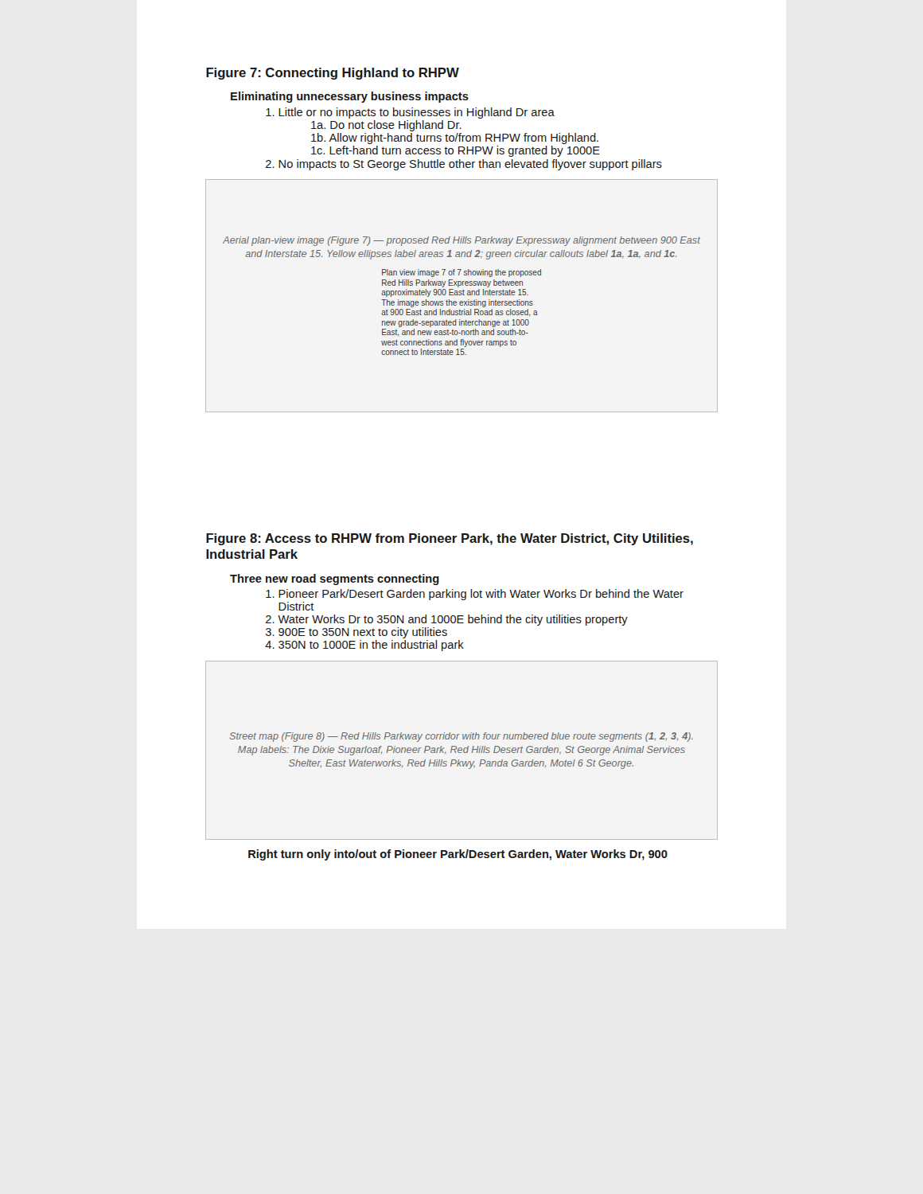Figure 7: Connecting Highland to RHPW
Eliminating unnecessary business impacts
Little or no impacts to businesses in Highland Dr area
1a. Do not close Highland Dr.
1b. Allow right-hand turns to/from RHPW from Highland.
1c. Left-hand turn access to RHPW is granted by 1000E
No impacts to St George Shuttle other than elevated flyover support pillars
Aerial plan-view image (Figure 7) — proposed Red Hills Parkway Expressway alignment between 900 East and Interstate 15. Yellow ellipses label areas 1 and 2; green circular callouts label 1a, 1a, and 1c.
Plan view image 7 of 7 showing the proposed Red Hills Parkway Expressway between approximately 900 East and Interstate 15. The image shows the existing intersections at 900 East and Industrial Road as closed, a new grade-separated interchange at 1000 East, and new east-to-north and south-to-west connections and flyover ramps to connect to Interstate 15.
Figure 8: Access to RHPW from Pioneer Park, the Water District, City Utilities, Industrial Park
Three new road segments connecting
Pioneer Park/Desert Garden parking lot with Water Works Dr behind the Water District
Water Works Dr to 350N and 1000E behind the city utilities property
900E to 350N next to city utilities
350N to 1000E in the industrial park
Street map (Figure 8) — Red Hills Parkway corridor with four numbered blue route segments (1, 2, 3, 4). Map labels: The Dixie Sugarloaf, Pioneer Park, Red Hills Desert Garden, St George Animal Services Shelter, East Waterworks, Red Hills Pkwy, Panda Garden, Motel 6 St George.
Right turn only into/out of Pioneer Park/Desert Garden, Water Works Dr, 900